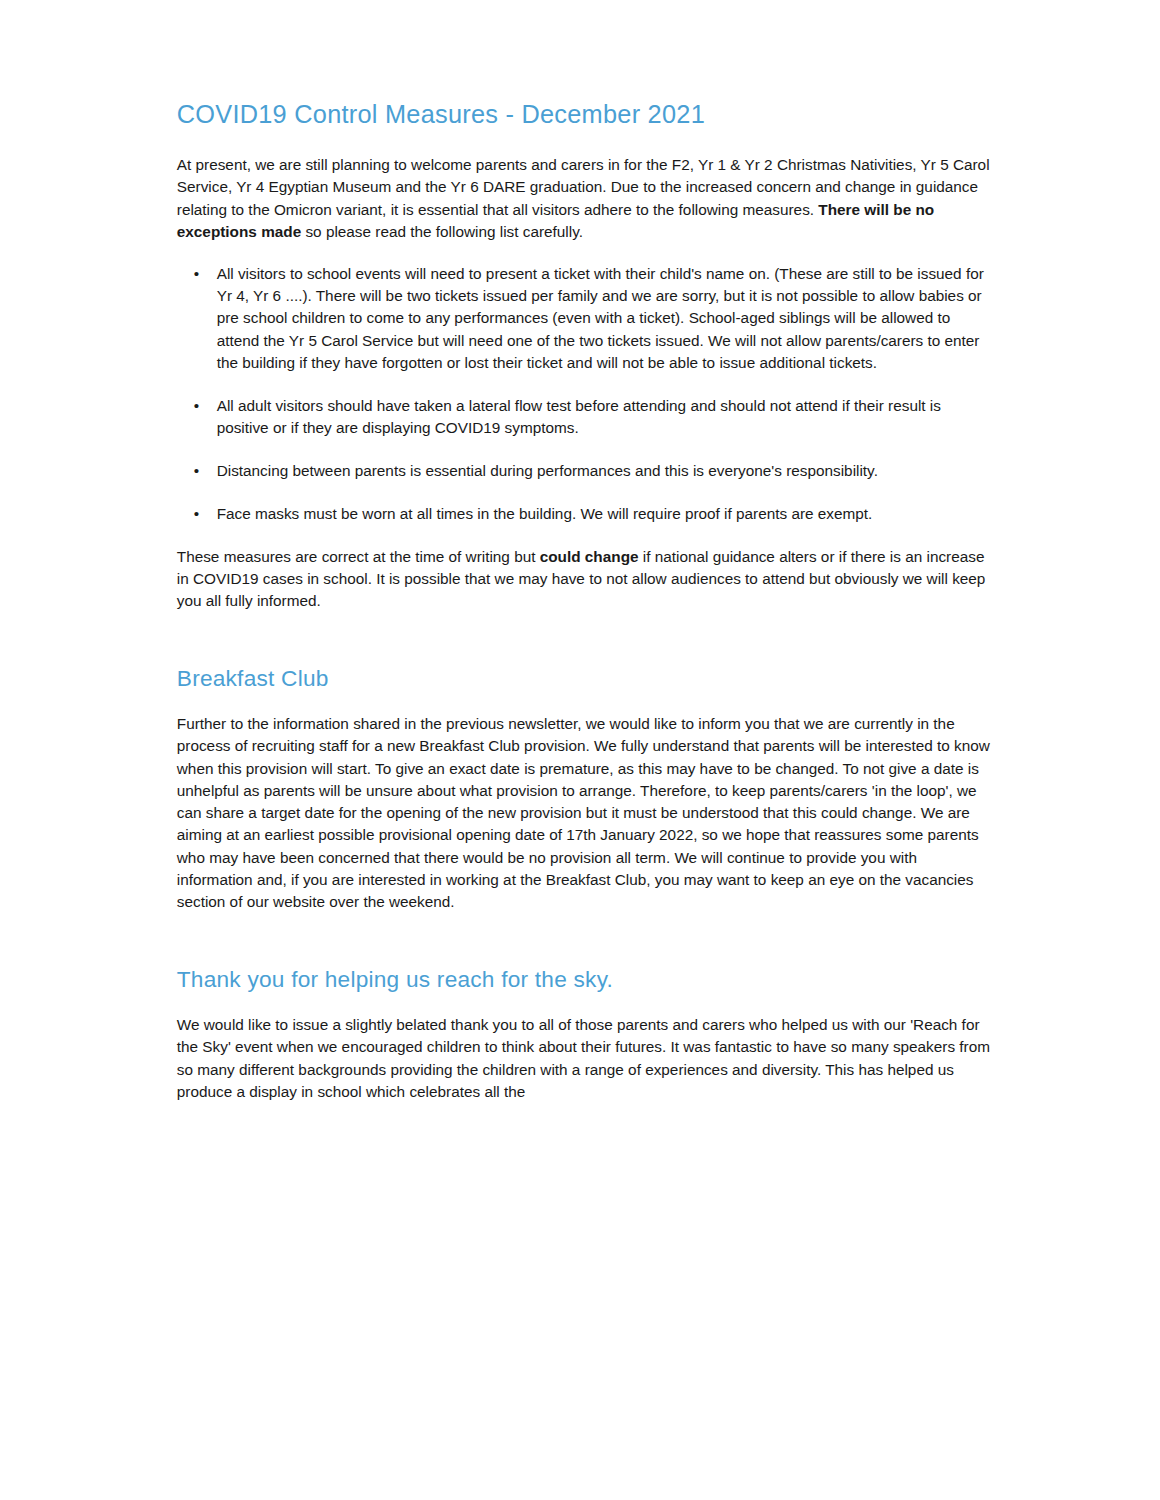COVID19 Control Measures - December 2021
At present, we are still planning to welcome parents and carers in for the F2, Yr 1 & Yr 2 Christmas Nativities, Yr 5 Carol Service, Yr 4 Egyptian Museum and the Yr 6 DARE graduation. Due to the increased concern and change in guidance relating to the Omicron variant, it is essential that all visitors adhere to the following measures. There will be no exceptions made so please read the following list carefully.
All visitors to school events will need to present a ticket with their child's name on. (These are still to be issued for Yr 4, Yr 6 ....). There will be two tickets issued per family and we are sorry, but it is not possible to allow babies or pre school children to come to any performances (even with a ticket). School-aged siblings will be allowed to attend the Yr 5 Carol Service but will need one of the two tickets issued. We will not allow parents/carers to enter the building if they have forgotten or lost their ticket and will not be able to issue additional tickets.
All adult visitors should have taken a lateral flow test before attending and should not attend if their result is positive or if they are displaying COVID19 symptoms.
Distancing between parents is essential during performances and this is everyone's responsibility.
Face masks must be worn at all times in the building. We will require proof if parents are exempt.
These measures are correct at the time of writing but could change if national guidance alters or if there is an increase in COVID19 cases in school. It is possible that we may have to not allow audiences to attend but obviously we will keep you all fully informed.
Breakfast Club
Further to the information shared in the previous newsletter, we would like to inform you that we are currently in the process of recruiting staff for a new Breakfast Club provision. We fully understand that parents will be interested to know when this provision will start. To give an exact date is premature, as this may have to be changed. To not give a date is unhelpful as parents will be unsure about what provision to arrange. Therefore, to keep parents/carers 'in the loop', we can share a target date for the opening of the new provision but it must be understood that this could change. We are aiming at an earliest possible provisional opening date of 17th January 2022, so we hope that reassures some parents who may have been concerned that there would be no provision all term. We will continue to provide you with information and, if you are interested in working at the Breakfast Club, you may want to keep an eye on the vacancies section of our website over the weekend.
Thank you for helping us reach for the sky.
We would like to issue a slightly belated thank you to all of those parents and carers who helped us with our 'Reach for the Sky' event when we encouraged children to think about their futures. It was fantastic to have so many speakers from so many different backgrounds providing the children with a range of experiences and diversity. This has helped us produce a display in school which celebrates all the